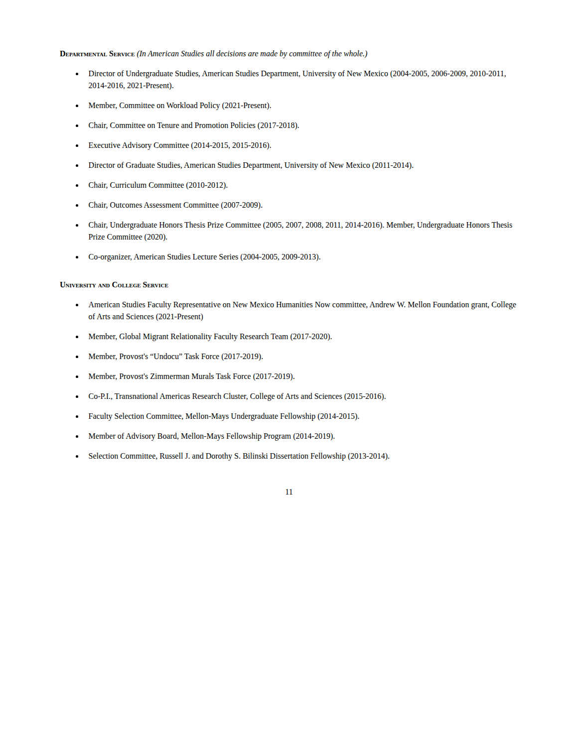Departmental Service (In American Studies all decisions are made by committee of the whole.)
Director of Undergraduate Studies, American Studies Department, University of New Mexico (2004-2005, 2006-2009, 2010-2011, 2014-2016, 2021-Present).
Member, Committee on Workload Policy (2021-Present).
Chair, Committee on Tenure and Promotion Policies (2017-2018).
Executive Advisory Committee (2014-2015, 2015-2016).
Director of Graduate Studies, American Studies Department, University of New Mexico (2011-2014).
Chair, Curriculum Committee (2010-2012).
Chair, Outcomes Assessment Committee (2007-2009).
Chair, Undergraduate Honors Thesis Prize Committee (2005, 2007, 2008, 2011, 2014-2016). Member, Undergraduate Honors Thesis Prize Committee (2020).
Co-organizer, American Studies Lecture Series (2004-2005, 2009-2013).
University and College Service
American Studies Faculty Representative on New Mexico Humanities Now committee, Andrew W. Mellon Foundation grant, College of Arts and Sciences (2021-Present)
Member, Global Migrant Relationality Faculty Research Team (2017-2020).
Member, Provost's “Undocu” Task Force (2017-2019).
Member, Provost's Zimmerman Murals Task Force (2017-2019).
Co-P.I., Transnational Americas Research Cluster, College of Arts and Sciences (2015-2016).
Faculty Selection Committee, Mellon-Mays Undergraduate Fellowship (2014-2015).
Member of Advisory Board, Mellon-Mays Fellowship Program (2014-2019).
Selection Committee, Russell J. and Dorothy S. Bilinski Dissertation Fellowship (2013-2014).
11